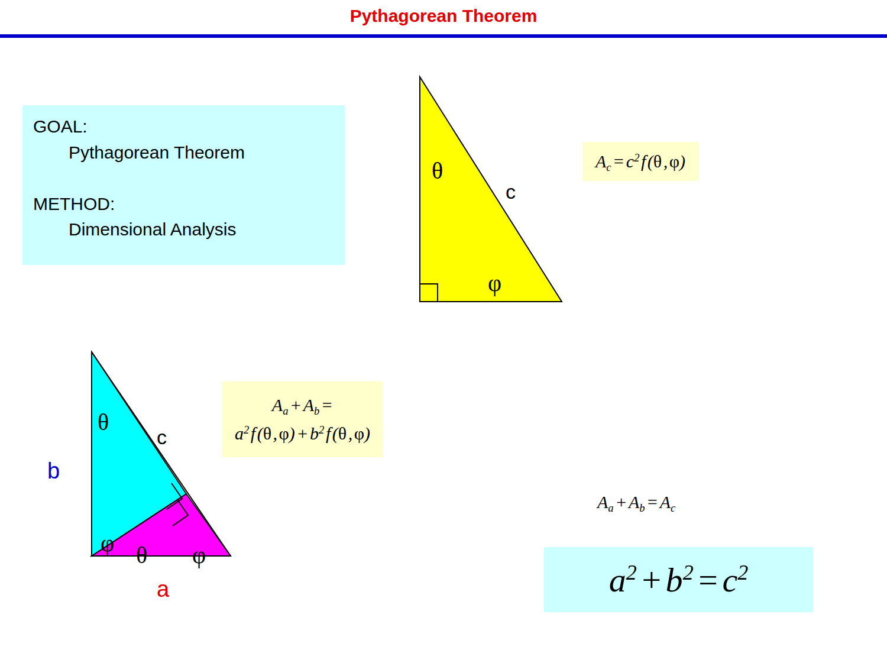Pythagorean Theorem
GOAL:
Pythagorean Theorem
METHOD:
Dimensional Analysis
θ c φ
Ac = c2 f (θ , φ)
θ c b φ θ φ a
Aa + Ab =
a2 f (θ , φ) + b2 f (θ , φ)
Aa + Ab = Ac
a2 + b2 = c2